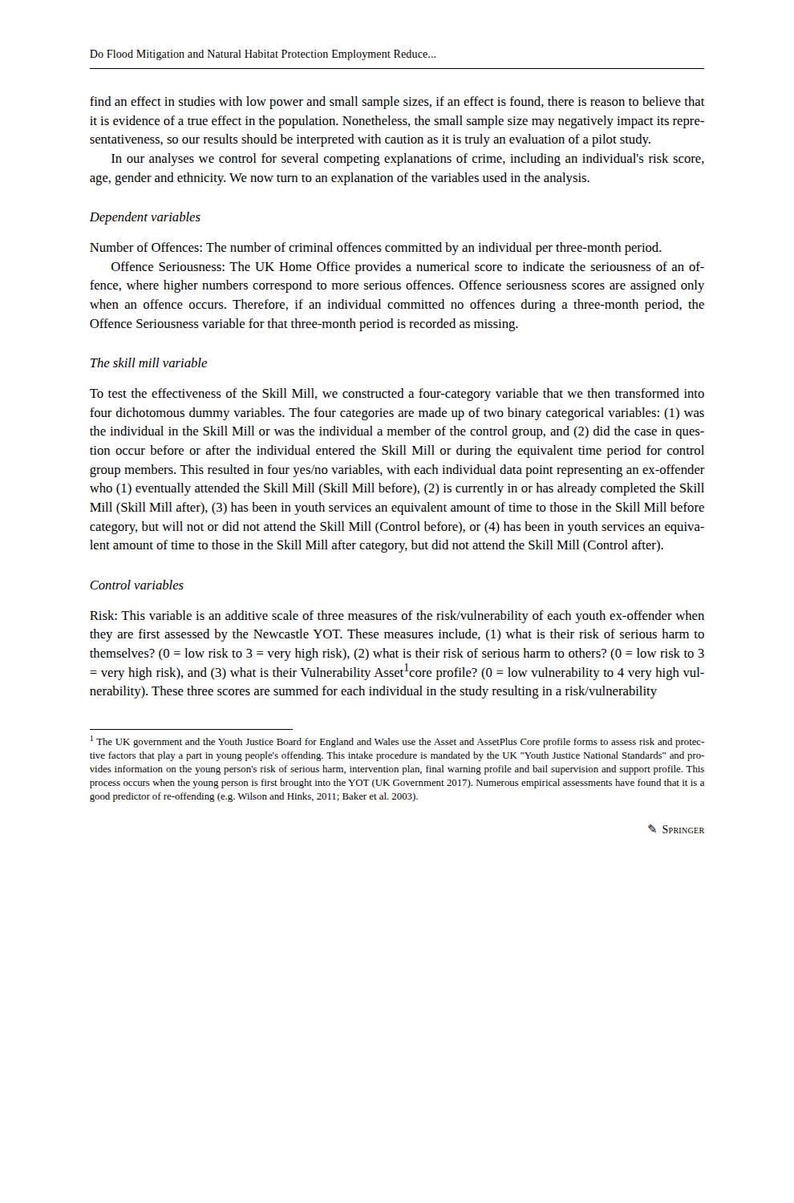Do Flood Mitigation and Natural Habitat Protection Employment Reduce...
find an effect in studies with low power and small sample sizes, if an effect is found, there is reason to believe that it is evidence of a true effect in the population. Nonetheless, the small sample size may negatively impact its representativeness, so our results should be interpreted with caution as it is truly an evaluation of a pilot study.
In our analyses we control for several competing explanations of crime, including an individual's risk score, age, gender and ethnicity. We now turn to an explanation of the variables used in the analysis.
Dependent variables
Number of Offences: The number of criminal offences committed by an individual per three-month period.
Offence Seriousness: The UK Home Office provides a numerical score to indicate the seriousness of an offence, where higher numbers correspond to more serious offences. Offence seriousness scores are assigned only when an offence occurs. Therefore, if an individual committed no offences during a three-month period, the Offence Seriousness variable for that three-month period is recorded as missing.
The skill mill variable
To test the effectiveness of the Skill Mill, we constructed a four-category variable that we then transformed into four dichotomous dummy variables. The four categories are made up of two binary categorical variables: (1) was the individual in the Skill Mill or was the individual a member of the control group, and (2) did the case in question occur before or after the individual entered the Skill Mill or during the equivalent time period for control group members. This resulted in four yes/no variables, with each individual data point representing an ex-offender who (1) eventually attended the Skill Mill (Skill Mill before), (2) is currently in or has already completed the Skill Mill (Skill Mill after), (3) has been in youth services an equivalent amount of time to those in the Skill Mill before category, but will not or did not attend the Skill Mill (Control before), or (4) has been in youth services an equivalent amount of time to those in the Skill Mill after category, but did not attend the Skill Mill (Control after).
Control variables
Risk: This variable is an additive scale of three measures of the risk/vulnerability of each youth ex-offender when they are first assessed by the Newcastle YOT. These measures include, (1) what is their risk of serious harm to themselves? (0 = low risk to 3 = very high risk), (2) what is their risk of serious harm to others? (0 = low risk to 3 = very high risk), and (3) what is their Vulnerability Asset1core profile? (0 = low vulnerability to 4 very high vulnerability). These three scores are summed for each individual in the study resulting in a risk/vulnerability
1 The UK government and the Youth Justice Board for England and Wales use the Asset and AssetPlus Core profile forms to assess risk and protective factors that play a part in young people's offending. This intake procedure is mandated by the UK "Youth Justice National Standards" and provides information on the young person's risk of serious harm, intervention plan, final warning profile and bail supervision and support profile. This process occurs when the young person is first brought into the YOT (UK Government 2017). Numerous empirical assessments have found that it is a good predictor of re-offending (e.g. Wilson and Hinks, 2011; Baker et al. 2003).
✎Springer